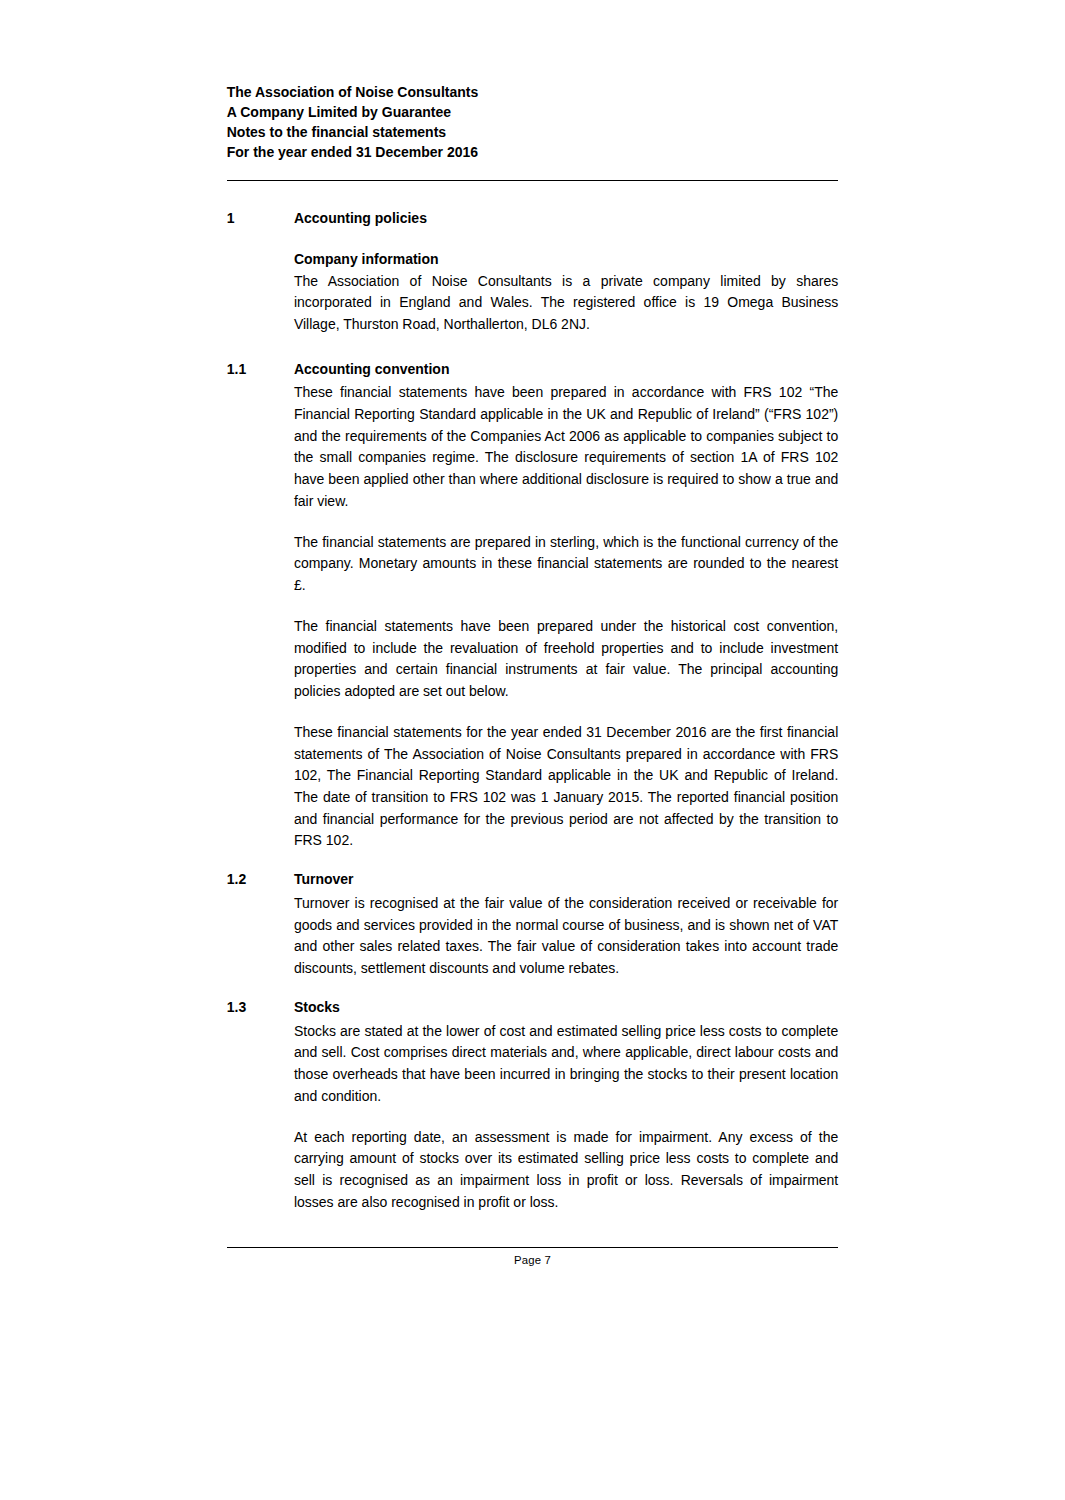The Association of Noise Consultants
A Company Limited by Guarantee
Notes to the financial statements
For the year ended 31 December 2016
1 Accounting policies
Company information
The Association of Noise Consultants is a private company limited by shares incorporated in England and Wales. The registered office is 19 Omega Business Village, Thurston Road, Northallerton, DL6 2NJ.
1.1 Accounting convention
These financial statements have been prepared in accordance with FRS 102 “The Financial Reporting Standard applicable in the UK and Republic of Ireland” (“FRS 102”) and the requirements of the Companies Act 2006 as applicable to companies subject to the small companies regime. The disclosure requirements of section 1A of FRS 102 have been applied other than where additional disclosure is required to show a true and fair view.
The financial statements are prepared in sterling, which is the functional currency of the company. Monetary amounts in these financial statements are rounded to the nearest £.
The financial statements have been prepared under the historical cost convention, modified to include the revaluation of freehold properties and to include investment properties and certain financial instruments at fair value. The principal accounting policies adopted are set out below.
These financial statements for the year ended 31 December 2016 are the first financial statements of The Association of Noise Consultants prepared in accordance with FRS 102, The Financial Reporting Standard applicable in the UK and Republic of Ireland. The date of transition to FRS 102 was 1 January 2015. The reported financial position and financial performance for the previous period are not affected by the transition to FRS 102.
1.2 Turnover
Turnover is recognised at the fair value of the consideration received or receivable for goods and services provided in the normal course of business, and is shown net of VAT and other sales related taxes. The fair value of consideration takes into account trade discounts, settlement discounts and volume rebates.
1.3 Stocks
Stocks are stated at the lower of cost and estimated selling price less costs to complete and sell. Cost comprises direct materials and, where applicable, direct labour costs and those overheads that have been incurred in bringing the stocks to their present location and condition.
At each reporting date, an assessment is made for impairment. Any excess of the carrying amount of stocks over its estimated selling price less costs to complete and sell is recognised as an impairment loss in profit or loss. Reversals of impairment losses are also recognised in profit or loss.
Page 7